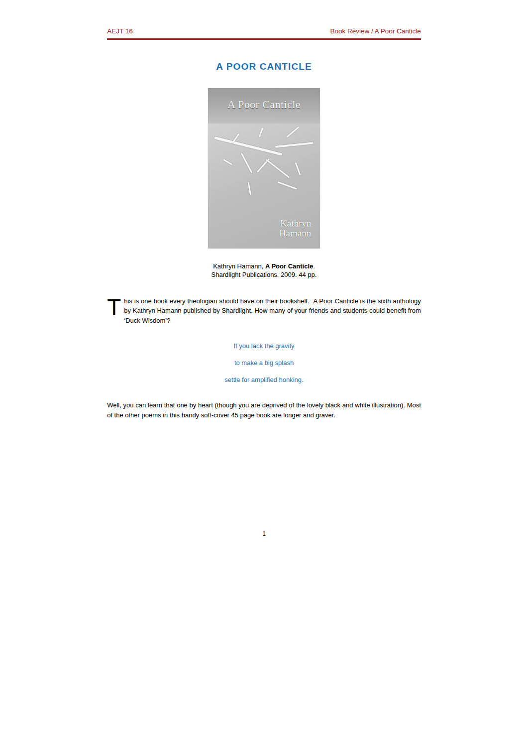AEJT 16
Book Review / A Poor Canticle
A POOR CANTICLE
A Poor Canticle
Kathryn
Hamann
Kathryn Hamann, A Poor Canticle.
Shardlight Publications, 2009. 44 pp.
This is one book every theologian should have on their bookshelf. A Poor Canticle is the sixth anthology by Kathryn Hamann published by Shardlight. How many of your friends and students could benefit from ‘Duck Wisdom’?
If you lack the gravity
to make a big splash
settle for amplified honking.
Well, you can learn that one by heart (though you are deprived of the lovely black and white illustration). Most of the other poems in this handy soft-cover 45 page book are longer and graver.
1